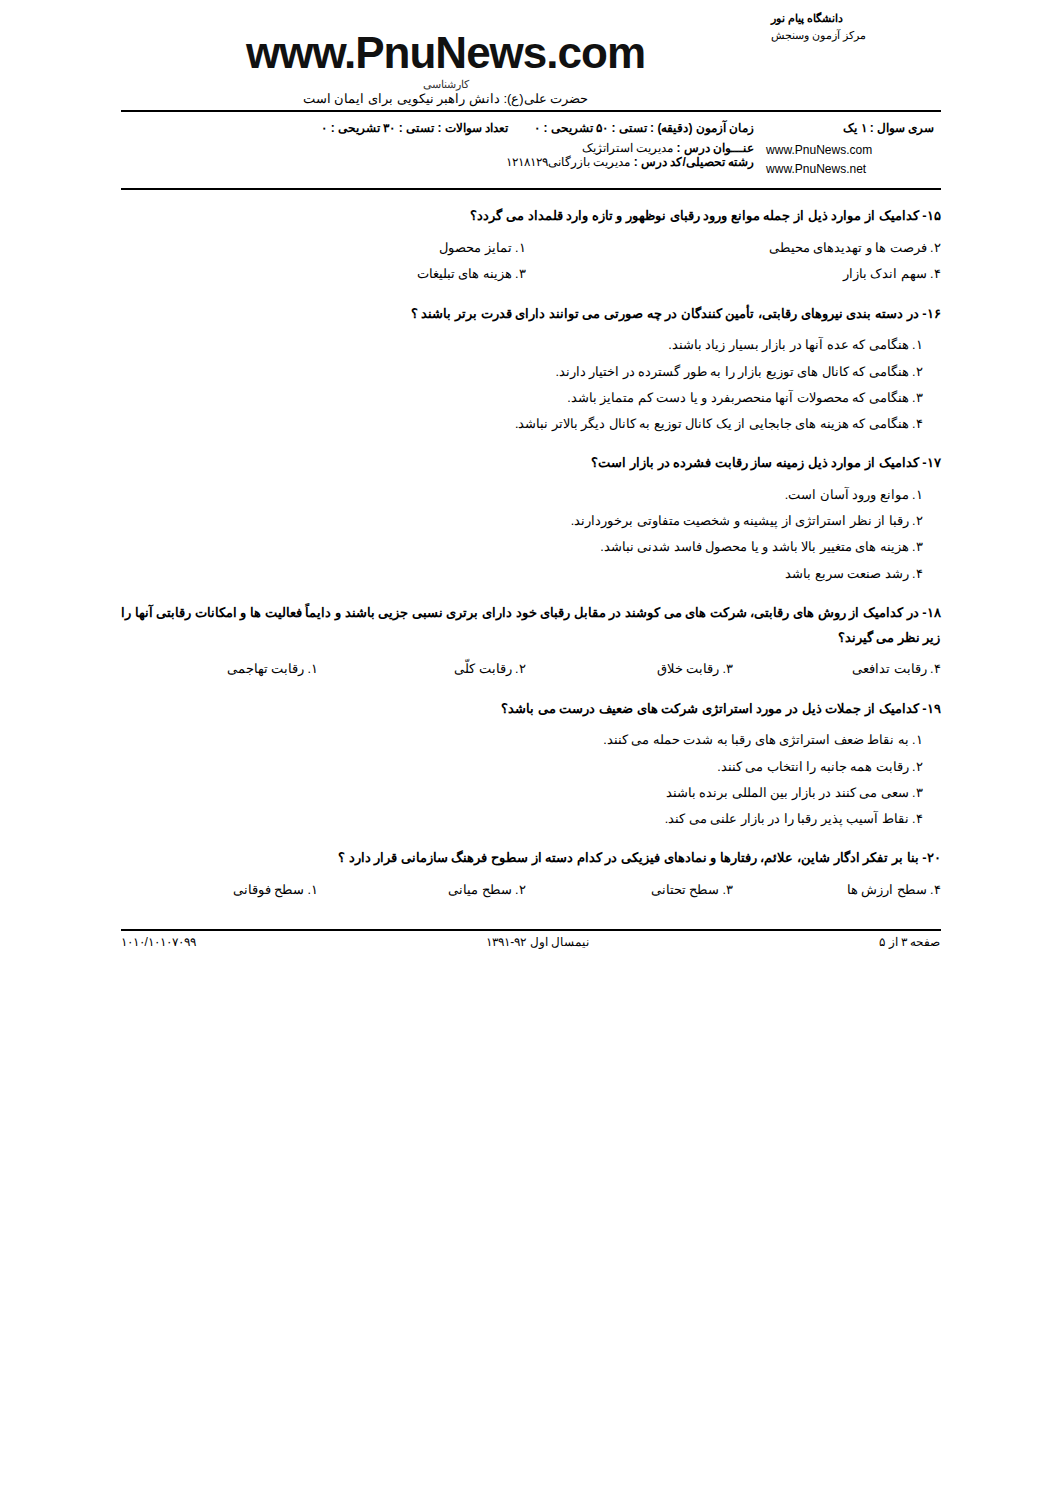دانشگاه پیام نور
مرکز آزمون وسنجش
www. PnuNews. com
کارشناسی
حضرت علی(ع): دانش راهبر نیکویی برای ایمان است
| سری سوال : ۱ یک | زمان آزمون (دقیقه) : تستی : ۵۰ تشریحی : ۰ | تعداد سوالات : تستی : ۳۰ تشریحی : ۰ |
| www.PnuNews.com www.PnuNews.net | عنـــوان درس : مدیریت استراتژیک رشته تحصیلی/کد درس : مدیریت بازرگانی۱۲۱۸۱۲۹ |
۱۵- کدامیک از موارد ذیل از جمله موانع ورود رقبای نوظهور و تازه وارد قلمداد می گردد؟
۲. فرصت ها و تهدیدهای محیطی
۱. تمایز محصول
۴. سهم اندک بازار
۳. هزینه های تبلیغات
۱۶- در دسته بندی نیروهای رقابتی، تأمین کنندگان در چه صورتی می توانند دارای قدرت برتر باشند ؟
۱. هنگامی که عده آنها در بازار بسیار زیاد باشند.
۲. هنگامی که کانال های توزیع بازار را به طور گسترده در اختیار دارند.
۳. هنگامی که محصولات آنها منحصربفرد و یا دست کم متمایز باشد.
۴. هنگامی که هزینه های جابجایی از یک کانال توزیع به کانال دیگر بالاتر نباشد.
۱۷- کدامیک از موارد ذیل زمینه ساز رقابت فشرده در بازار است؟
۱. موانع ورود آسان است.
۲. رقبا از نظر استراتژی از پیشینه و شخصیت متفاوتی برخوردارند.
۳. هزینه های متغییر بالا باشد و یا محصول فاسد شدنی نباشد.
۴. رشد صنعت سربع باشد
۱۸- در کدامیک از روش های رقابتی، شرکت های می کوشند در مقابل رقبای خود دارای برتری نسبی جزیی باشند و دایماً فعالیت ها و امکانات رقابتی آنها را زیر نظر می گیرند؟
۴. رقابت تدافعی
۳. رقابت خلاق
۲. رقابت کلّی
۱. رقابت تهاجمی
۱۹- کدامیک از جملات ذیل در مورد استراتژی شرکت های ضعیف درست می باشد؟
۱. به نقاط ضعف استراتژی های رقبا به شدت حمله می کنند.
۲. رقابت همه جانبه را انتخاب می کنند.
۳. سعی می کنند در بازار بین المللی برنده باشند
۴. نقاط آسیب پذیر رقبا را در بازار علنی می کند.
۲۰- بنا بر تفکر ادگار شاین، علائم، رفتارها و نمادهای فیزیکی در کدام دسته از سطوح فرهنگ سازمانی قرار دارد ؟
۴. سطح ارزش ها
۳. سطح تحتانی
۲. سطح میانی
۱. سطح فوقانی
صفحه ۳ از ۵
نیمسال اول ۹۲-۱۳۹۱
۱۰۱۰/۱۰۱۰۷۰۹۹